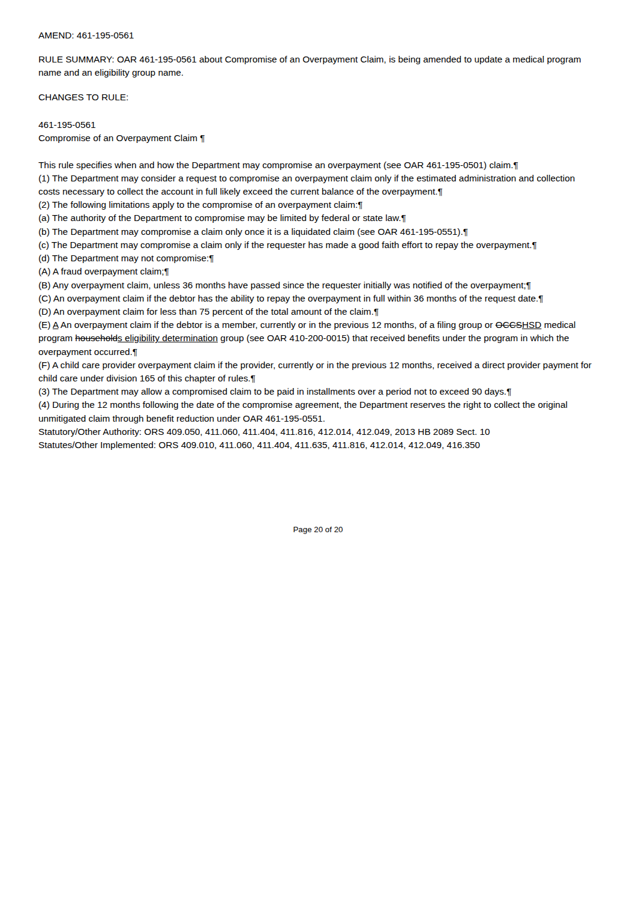AMEND: 461-195-0561
RULE SUMMARY: OAR 461-195-0561 about Compromise of an Overpayment Claim, is being amended to update a medical program name and an eligibility group name.
CHANGES TO RULE:
461-195-0561
Compromise of an Overpayment Claim ¶
This rule specifies when and how the Department may compromise an overpayment (see OAR 461-195-0501) claim.¶
(1) The Department may consider a request to compromise an overpayment claim only if the estimated administration and collection costs necessary to collect the account in full likely exceed the current balance of the overpayment.¶
(2) The following limitations apply to the compromise of an overpayment claim:¶
(a) The authority of the Department to compromise may be limited by federal or state law.¶
(b) The Department may compromise a claim only once it is a liquidated claim (see OAR 461-195-0551).¶
(c) The Department may compromise a claim only if the requester has made a good faith effort to repay the overpayment.¶
(d) The Department may not compromise:¶
(A) A fraud overpayment claim;¶
(B) Any overpayment claim, unless 36 months have passed since the requester initially was notified of the overpayment;¶
(C) An overpayment claim if the debtor has the ability to repay the overpayment in full within 36 months of the request date.¶
(D) An overpayment claim for less than 75 percent of the total amount of the claim.¶
(E) A An overpayment claim if the debtor is a member, currently or in the previous 12 months, of a filing group or OCCSHSD medical program households eligibility determination group (see OAR 410-200-0015) that received benefits under the program in which the overpayment occurred.¶
(F) A child care provider overpayment claim if the provider, currently or in the previous 12 months, received a direct provider payment for child care under division 165 of this chapter of rules.¶
(3) The Department may allow a compromised claim to be paid in installments over a period not to exceed 90 days.¶
(4) During the 12 months following the date of the compromise agreement, the Department reserves the right to collect the original unmitigated claim through benefit reduction under OAR 461-195-0551.
Statutory/Other Authority: ORS 409.050, 411.060, 411.404, 411.816, 412.014, 412.049, 2013 HB 2089 Sect. 10
Statutes/Other Implemented: ORS 409.010, 411.060, 411.404, 411.635, 411.816, 412.014, 412.049, 416.350
Page 20 of 20